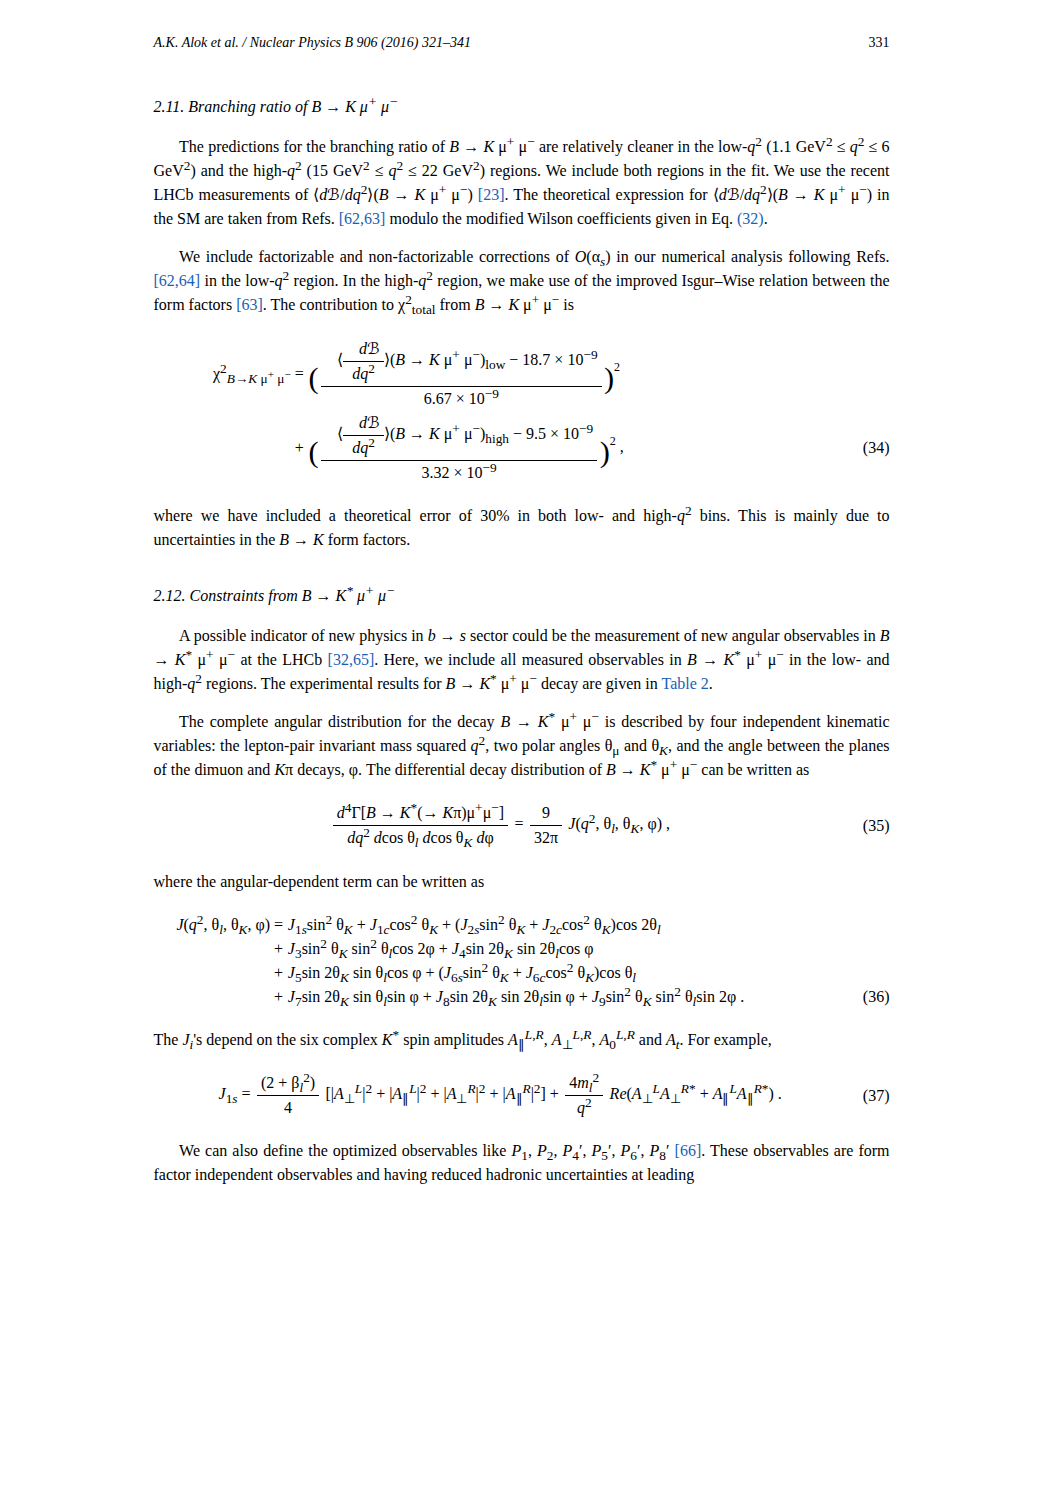A.K. Alok et al. / Nuclear Physics B 906 (2016) 321–341 331
2.11. Branching ratio of B → K μ+ μ−
The predictions for the branching ratio of B → K μ+ μ− are relatively cleaner in the low-q2 (1.1 GeV2 ≤ q2 ≤ 6 GeV2) and the high-q2 (15 GeV2 ≤ q2 ≤ 22 GeV2) regions. We include both regions in the fit. We use the recent LHCb measurements of ⟨d ℬ/dq2⟩(B → K μ+ μ−) [23]. The theoretical expression for ⟨d ℬ/dq2⟩(B → K μ+ μ−) in the SM are taken from Refs. [62,63] modulo the modified Wilson coefficients given in Eq. (32).
We include factorizable and non-factorizable corrections of O(αs) in our numerical analysis following Refs. [62,64] in the low-q2 region. In the high-q2 region, we make use of the improved Isgur–Wise relation between the form factors [63]. The contribution to χ2total from B → K μ+ μ− is
χ2B→K μ+ μ− =
(⟨d ℬ dq2⟩(B → K μ+ μ−)low − 18.7 × 10−96.67 × 10−9) 2
+
(⟨d ℬ dq2⟩(B → K μ+ μ−)high − 9.5 × 10−93.32 × 10−9) 2 ,
(34)
where we have included a theoretical error of 30% in both low- and high-q2 bins. This is mainly due to uncertainties in the B → K form factors.
2.12. Constraints from B → K* μ+ μ−
A possible indicator of new physics in b → s sector could be the measurement of new angular observables in B → K* μ+ μ− at the LHCb [32,65]. Here, we include all measured observables in B → K* μ+ μ− in the low- and high-q2 regions. The experimental results for B → K* μ+ μ− decay are given in Table 2.
The complete angular distribution for the decay B → K* μ+ μ− is described by four independent kinematic variables: the lepton-pair invariant mass squared q2, two polar angles θμ and θK, and the angle between the planes of the dimuon and Kπ decays, φ. The differential decay distribution of B → K* μ+ μ− can be written as
d4Γ[B → K*(→ Kπ)μ+μ−] dq2 dcos θl dcos θK dφ = 932π J(q2, θl, θK, φ) ,
(35)
where the angular-dependent term can be written as
J(q2, θl, θK, φ) =
J1ssin2 θK + J1ccos2 θK + (J2ssin2 θK + J2ccos2 θK)cos 2θl
+
J3sin2 θK sin2 θlcos 2φ + J4sin 2θK sin 2θlcos φ
+
J5sin 2θK sin θlcos φ + (J6ssin2 θK + J6ccos2 θK)cos θl
+
J7sin 2θK sin θlsin φ + J8sin 2θK sin 2θlsin φ + J9sin2 θK sin2 θlsin 2φ .
(36)
The Ji's depend on the six complex K* spin amplitudes A∥L,R, A⊥L,R, A0L,R and At. For example,
J1s = (2 + βl2) 4 [|A⊥L|2 + |A∥L|2 + |A⊥R|2 + |A∥R|2] + 4ml2 q2 Re(A⊥LA⊥R* + A∥LA∥R*) .
(37)
We can also define the optimized observables like P1, P2, P4′, P5′, P6′, P8′ [66]. These observables are form factor independent observables and having reduced hadronic uncertainties at leading